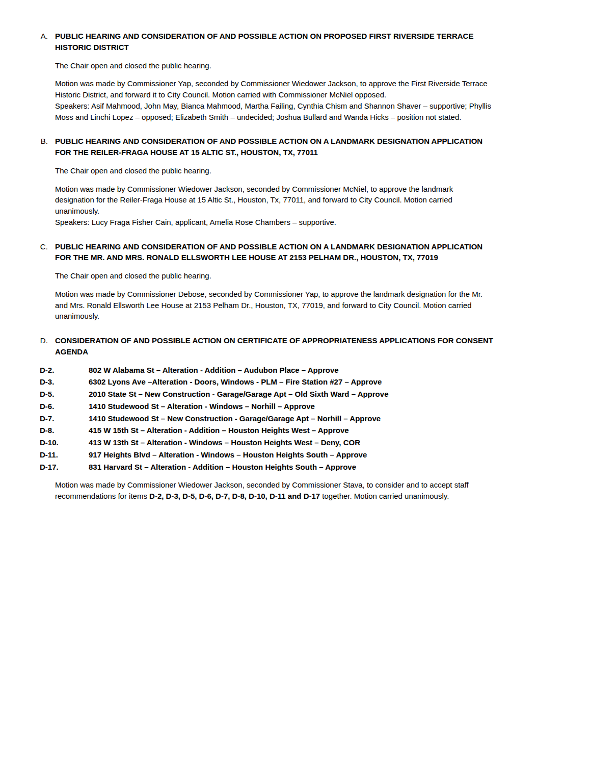Public hearing and consideration of and possible action on proposed First Riverside Terrace Historic District
The Chair open and closed the public hearing.
Motion was made by Commissioner Yap, seconded by Commissioner Wiedower Jackson, to approve the First Riverside Terrace Historic District, and forward it to City Council. Motion carried with Commissioner McNiel opposed.
Speakers: Asif Mahmood, John May, Bianca Mahmood, Martha Failing, Cynthia Chism and Shannon Shaver – supportive; Phyllis Moss and Linchi Lopez – opposed; Elizabeth Smith – undecided; Joshua Bullard and Wanda Hicks – position not stated.
Public hearing and consideration of and possible action on a landmark designation application for the Reiler-Fraga House at 15 Altic St., Houston, TX, 77011
The Chair open and closed the public hearing.
Motion was made by Commissioner Wiedower Jackson, seconded by Commissioner McNiel, to approve the landmark designation for the Reiler-Fraga House at 15 Altic St., Houston, Tx, 77011, and forward to City Council. Motion carried unanimously.
Speakers: Lucy Fraga Fisher Cain, applicant, Amelia Rose Chambers – supportive.
Public hearing and consideration of and possible action on a landmark designation application for the Mr. and Mrs. Ronald Ellsworth Lee House at 2153 Pelham Dr., Houston, TX, 77019
The Chair open and closed the public hearing.
Motion was made by Commissioner Debose, seconded by Commissioner Yap, to approve the landmark designation for the Mr. and Mrs. Ronald Ellsworth Lee House at 2153 Pelham Dr., Houston, TX, 77019, and forward to City Council. Motion carried unanimously.
Consideration of and possible action on certificate of appropriateness applications for consent agenda
D-2. 802 W Alabama St – Alteration - Addition – Audubon Place – Approve
D-3. 6302 Lyons Ave –Alteration - Doors, Windows - PLM – Fire Station #27 – Approve
D-5. 2010 State St – New Construction - Garage/Garage Apt – Old Sixth Ward – Approve
D-6. 1410 Studewood St – Alteration - Windows – Norhill – Approve
D-7. 1410 Studewood St – New Construction - Garage/Garage Apt – Norhill – Approve
D-8. 415 W 15th St – Alteration - Addition – Houston Heights West – Approve
D-10. 413 W 13th St – Alteration - Windows – Houston Heights West – Deny, COR
D-11. 917 Heights Blvd – Alteration - Windows – Houston Heights South – Approve
D-17. 831 Harvard St – Alteration - Addition – Houston Heights South – Approve
Motion was made by Commissioner Wiedower Jackson, seconded by Commissioner Stava, to consider and to accept staff recommendations for items D-2, D-3, D-5, D-6, D-7, D-8, D-10, D-11 and D-17 together. Motion carried unanimously.